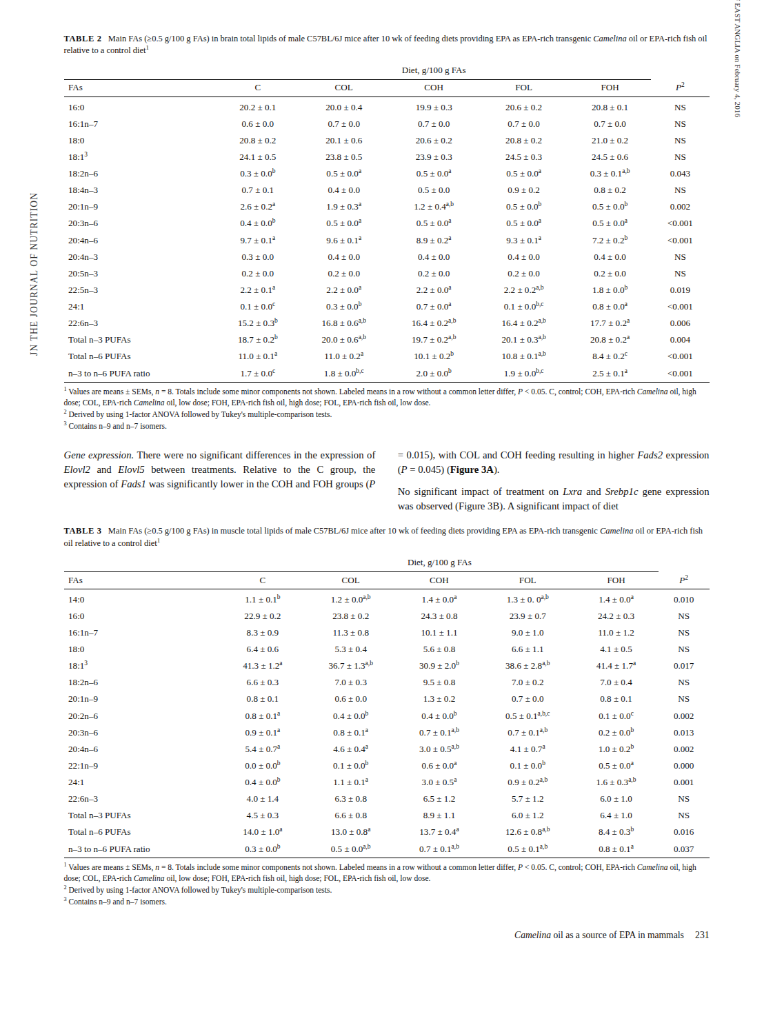JN THE JOURNAL OF NUTRITION
Downloaded from jn.nutrition.org at UNIVERSITY OF EAST ANGLIA on February 4, 2016
TABLE 2 Main FAs (≥0.5 g/100 g FAs) in brain total lipids of male C57BL/6J mice after 10 wk of feeding diets providing EPA as EPA-rich transgenic Camelina oil or EPA-rich fish oil relative to a control diet 1
| | Diet, g/100 g FAs | P 2 |
| --- | --- | --- |
| FAs | C | COL | COH | FOL | FOH |
| 16:0 | 20.2 ± 0.1 | 20.0 ± 0.4 | 19.9 ± 0.3 | 20.6 ± 0.2 | 20.8 ± 0.1 | NS |
| 16:1n–7 | 0.6 ± 0.0 | 0.7 ± 0.0 | 0.7 ± 0.0 | 0.7 ± 0.0 | 0.7 ± 0.0 | NS |
| 18:0 | 20.8 ± 0.2 | 20.1 ± 0.6 | 20.6 ± 0.2 | 20.8 ± 0.2 | 21.0 ± 0.2 | NS |
| 18:1 3 | 24.1 ± 0.5 | 23.8 ± 0.5 | 23.9 ± 0.3 | 24.5 ± 0.3 | 24.5 ± 0.6 | NS |
| 18:2n–6 | 0.3 ± 0.0 b | 0.5 ± 0.0 a | 0.5 ± 0.0 a | 0.5 ± 0.0 a | 0.3 ± 0.1 a,b | 0.043 |
| 18:4n–3 | 0.7 ± 0.1 | 0.4 ± 0.0 | 0.5 ± 0.0 | 0.9 ± 0.2 | 0.8 ± 0.2 | NS |
| 20:1n–9 | 2.6 ± 0.2 a | 1.9 ± 0.3 a | 1.2 ± 0.4 a,b | 0.5 ± 0.0 b | 0.5 ± 0.0 b | 0.002 |
| 20:3n–6 | 0.4 ± 0.0 b | 0.5 ± 0.0 a | 0.5 ± 0.0 a | 0.5 ± 0.0 a | 0.5 ± 0.0 a | <0.001 |
| 20:4n–6 | 9.7 ± 0.1 a | 9.6 ± 0.1 a | 8.9 ± 0.2 a | 9.3 ± 0.1 a | 7.2 ± 0.2 b | <0.001 |
| 20:4n–3 | 0.3 ± 0.0 | 0.4 ± 0.0 | 0.4 ± 0.0 | 0.4 ± 0.0 | 0.4 ± 0.0 | NS |
| 20:5n–3 | 0.2 ± 0.0 | 0.2 ± 0.0 | 0.2 ± 0.0 | 0.2 ± 0.0 | 0.2 ± 0.0 | NS |
| 22:5n–3 | 2.2 ± 0.1 a | 2.2 ± 0.0 a | 2.2 ± 0.0 a | 2.2 ± 0.2 a,b | 1.8 ± 0.0 b | 0.019 |
| 24:1 | 0.1 ± 0.0 c | 0.3 ± 0.0 b | 0.7 ± 0.0 a | 0.1 ± 0.0 b,c | 0.8 ± 0.0 a | <0.001 |
| 22:6n–3 | 15.2 ± 0.3 b | 16.8 ± 0.6 a,b | 16.4 ± 0.2 a,b | 16.4 ± 0.2 a,b | 17.7 ± 0.2 a | 0.006 |
| Total n–3 PUFAs | 18.7 ± 0.2 b | 20.0 ± 0.6 a,b | 19.7 ± 0.2 a,b | 20.1 ± 0.3 a,b | 20.8 ± 0.2 a | 0.004 |
| Total n–6 PUFAs | 11.0 ± 0.1 a | 11.0 ± 0.2 a | 10.1 ± 0.2 b | 10.8 ± 0.1 a,b | 8.4 ± 0.2 c | <0.001 |
| n–3 to n–6 PUFA ratio | 1.7 ± 0.0 c | 1.8 ± 0.0 b,c | 2.0 ± 0.0 b | 1.9 ± 0.0 b,c | 2.5 ± 0.1 a | <0.001 |
1 Values are means ± SEMs, n = 8. Totals include some minor components not shown. Labeled means in a row without a common letter differ, P < 0.05. C, control; COH, EPA-rich Camelina oil, high dose; COL, EPA-rich Camelina oil, low dose; FOH, EPA-rich fish oil, high dose; FOL, EPA-rich fish oil, low dose.
2 Derived by using 1-factor ANOVA followed by Tukey's multiple-comparison tests.
3 Contains n–9 and n–7 isomers.
Gene expression. There were no significant differences in the expression of Elovl2 and Elovl5 between treatments. Relative to the C group, the expression of Fads1 was significantly lower in the COH and FOH groups (P = 0.015), with COL and COH feeding resulting in higher Fads2 expression (P = 0.045) (Figure 3A).
No significant impact of treatment on Lxra and Srebp1c gene expression was observed (Figure 3B). A significant impact of diet
TABLE 3 Main FAs (≥0.5 g/100 g FAs) in muscle total lipids of male C57BL/6J mice after 10 wk of feeding diets providing EPA as EPA-rich transgenic Camelina oil or EPA-rich fish oil relative to a control diet 1
| | Diet, g/100 g FAs | P 2 |
| --- | --- | --- |
| FAs | C | COL | COH | FOL | FOH |
| 14:0 | 1.1 ± 0.1 b | 1.2 ± 0.0 a,b | 1.4 ± 0.0 a | 1.3 ± 0. 0 a,b | 1.4 ± 0.0 a | 0.010 |
| 16:0 | 22.9 ± 0.2 | 23.8 ± 0.2 | 24.3 ± 0.8 | 23.9 ± 0.7 | 24.2 ± 0.3 | NS |
| 16:1n–7 | 8.3 ± 0.9 | 11.3 ± 0.8 | 10.1 ± 1.1 | 9.0 ± 1.0 | 11.0 ± 1.2 | NS |
| 18:0 | 6.4 ± 0.6 | 5.3 ± 0.4 | 5.6 ± 0.8 | 6.6 ± 1.1 | 4.1 ± 0.5 | NS |
| 18:1 3 | 41.3 ± 1.2 a | 36.7 ± 1.3 a,b | 30.9 ± 2.0 b | 38.6 ± 2.8 a,b | 41.4 ± 1.7 a | 0.017 |
| 18:2n–6 | 6.6 ± 0.3 | 7.0 ± 0.3 | 9.5 ± 0.8 | 7.0 ± 0.2 | 7.0 ± 0.4 | NS |
| 20:1n–9 | 0.8 ± 0.1 | 0.6 ± 0.0 | 1.3 ± 0.2 | 0.7 ± 0.0 | 0.8 ± 0.1 | NS |
| 20:2n–6 | 0.8 ± 0.1 a | 0.4 ± 0.0 b | 0.4 ± 0.0 b | 0.5 ± 0.1 a,b,c | 0.1 ± 0.0 c | 0.002 |
| 20:3n–6 | 0.9 ± 0.1 a | 0.8 ± 0.1 a | 0.7 ± 0.1 a,b | 0.7 ± 0.1 a,b | 0.2 ± 0.0 b | 0.013 |
| 20:4n–6 | 5.4 ± 0.7 a | 4.6 ± 0.4 a | 3.0 ± 0.5 a,b | 4.1 ± 0.7 a | 1.0 ± 0.2 b | 0.002 |
| 22:1n–9 | 0.0 ± 0.0 b | 0.1 ± 0.0 b | 0.6 ± 0.0 a | 0.1 ± 0.0 b | 0.5 ± 0.0 a | 0.000 |
| 24:1 | 0.4 ± 0.0 b | 1.1 ± 0.1 a | 3.0 ± 0.5 a | 0.9 ± 0.2 a,b | 1.6 ± 0.3 a,b | 0.001 |
| 22:6n–3 | 4.0 ± 1.4 | 6.3 ± 0.8 | 6.5 ± 1.2 | 5.7 ± 1.2 | 6.0 ± 1.0 | NS |
| Total n–3 PUFAs | 4.5 ± 0.3 | 6.6 ± 0.8 | 8.9 ± 1.1 | 6.0 ± 1.2 | 6.4 ± 1.0 | NS |
| Total n–6 PUFAs | 14.0 ± 1.0 a | 13.0 ± 0.8 a | 13.7 ± 0.4 a | 12.6 ± 0.8 a,b | 8.4 ± 0.3 b | 0.016 |
| n–3 to n–6 PUFA ratio | 0.3 ± 0.0 b | 0.5 ± 0.0 a,b | 0.7 ± 0.1 a,b | 0.5 ± 0.1 a,b | 0.8 ± 0.1 a | 0.037 |
1 Values are means ± SEMs, n = 8. Totals include some minor components not shown. Labeled means in a row without a common letter differ, P < 0.05. C, control; COH, EPA-rich Camelina oil, high dose; COL, EPA-rich Camelina oil, low dose; FOH, EPA-rich fish oil, high dose; FOL, EPA-rich fish oil, low dose.
2 Derived by using 1-factor ANOVA followed by Tukey's multiple-comparison tests.
3 Contains n–9 and n–7 isomers.
Camelina oil as a source of EPA in mammals231